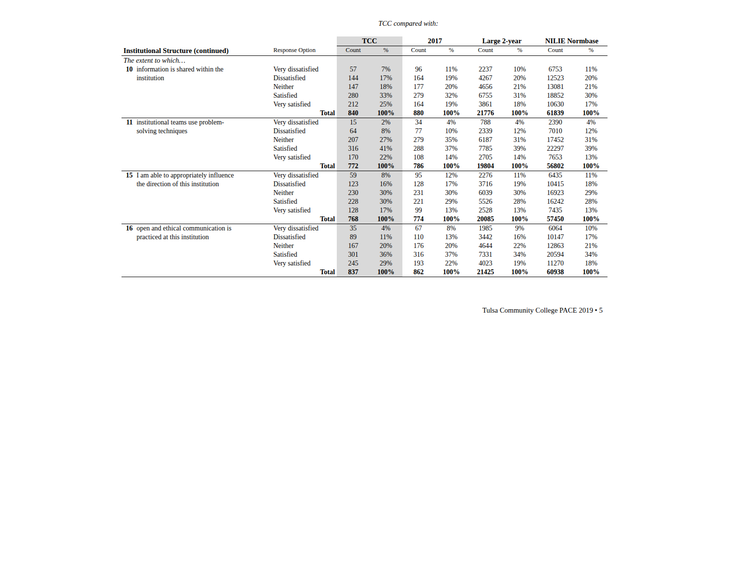TCC compared with:
| | | TCC | 2017 | Large 2-year | NILIE Normbase |
| Institutional Structure (continued) | Response Option | Count | % | Count | % | Count | % | Count | % |
| The extent to which… | | | |
| 10 | information is shared within the | Very dissatisfied | 57 | 7% | 96 | 11% | 2237 | 10% | 6753 | 11% |
| | institution | Dissatisfied | 144 | 17% | 164 | 19% | 4267 | 20% | 12523 | 20% |
| | | Neither | 147 | 18% | 177 | 20% | 4656 | 21% | 13081 | 21% |
| | | Satisfied | 280 | 33% | 279 | 32% | 6755 | 31% | 18852 | 30% |
| | | Very satisfied | 212 | 25% | 164 | 19% | 3861 | 18% | 10630 | 17% |
| | | Total | 840 | 100% | 880 | 100% | 21776 | 100% | 61839 | 100% |
| 11 | institutional teams use problem- | Very dissatisfied | 15 | 2% | 34 | 4% | 788 | 4% | 2390 | 4% |
| | solving techniques | Dissatisfied | 64 | 8% | 77 | 10% | 2339 | 12% | 7010 | 12% |
| | | Neither | 207 | 27% | 279 | 35% | 6187 | 31% | 17452 | 31% |
| | | Satisfied | 316 | 41% | 288 | 37% | 7785 | 39% | 22297 | 39% |
| | | Very satisfied | 170 | 22% | 108 | 14% | 2705 | 14% | 7653 | 13% |
| | | Total | 772 | 100% | 786 | 100% | 19804 | 100% | 56802 | 100% |
| 15 | I am able to appropriately influence | Very dissatisfied | 59 | 8% | 95 | 12% | 2276 | 11% | 6435 | 11% |
| | the direction of this institution | Dissatisfied | 123 | 16% | 128 | 17% | 3716 | 19% | 10415 | 18% |
| | | Neither | 230 | 30% | 231 | 30% | 6039 | 30% | 16923 | 29% |
| | | Satisfied | 228 | 30% | 221 | 29% | 5526 | 28% | 16242 | 28% |
| | | Very satisfied | 128 | 17% | 99 | 13% | 2528 | 13% | 7435 | 13% |
| | | Total | 768 | 100% | 774 | 100% | 20085 | 100% | 57450 | 100% |
| 16 | open and ethical communication is | Very dissatisfied | 35 | 4% | 67 | 8% | 1985 | 9% | 6064 | 10% |
| | practiced at this institution | Dissatisfied | 89 | 11% | 110 | 13% | 3442 | 16% | 10147 | 17% |
| | | Neither | 167 | 20% | 176 | 20% | 4644 | 22% | 12863 | 21% |
| | | Satisfied | 301 | 36% | 316 | 37% | 7331 | 34% | 20594 | 34% |
| | | Very satisfied | 245 | 29% | 193 | 22% | 4023 | 19% | 11270 | 18% |
| | | Total | 837 | 100% | 862 | 100% | 21425 | 100% | 60938 | 100% |
Tulsa Community College PACE 2019 • 5